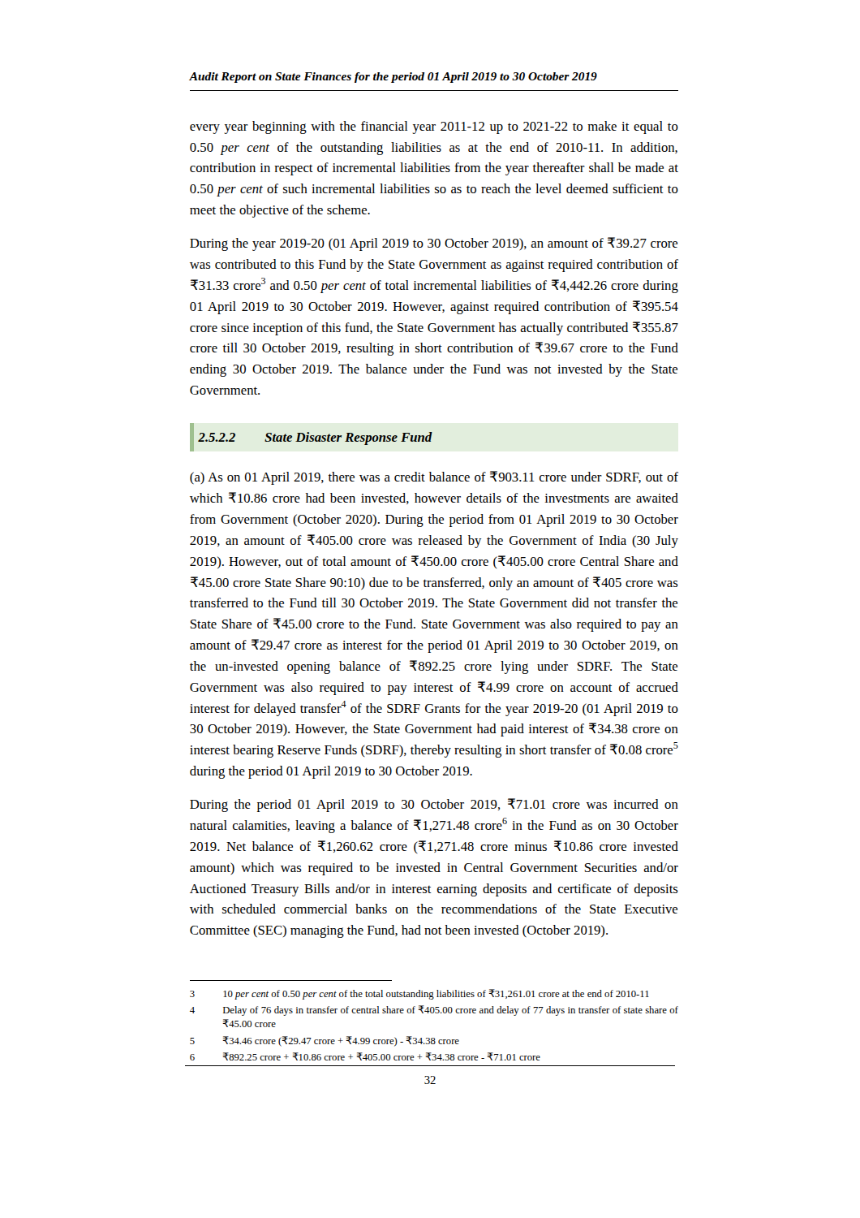Audit Report on State Finances for the period 01 April 2019 to 30 October 2019
every year beginning with the financial year 2011-12 up to 2021-22 to make it equal to 0.50 per cent of the outstanding liabilities as at the end of 2010-11. In addition, contribution in respect of incremental liabilities from the year thereafter shall be made at 0.50 per cent of such incremental liabilities so as to reach the level deemed sufficient to meet the objective of the scheme.
During the year 2019-20 (01 April 2019 to 30 October 2019), an amount of ₹39.27 crore was contributed to this Fund by the State Government as against required contribution of ₹31.33 crore3 and 0.50 per cent of total incremental liabilities of ₹4,442.26 crore during 01 April 2019 to 30 October 2019. However, against required contribution of ₹395.54 crore since inception of this fund, the State Government has actually contributed ₹355.87 crore till 30 October 2019, resulting in short contribution of ₹39.67 crore to the Fund ending 30 October 2019. The balance under the Fund was not invested by the State Government.
2.5.2.2 State Disaster Response Fund
(a) As on 01 April 2019, there was a credit balance of ₹903.11 crore under SDRF, out of which ₹10.86 crore had been invested, however details of the investments are awaited from Government (October 2020). During the period from 01 April 2019 to 30 October 2019, an amount of ₹405.00 crore was released by the Government of India (30 July 2019). However, out of total amount of ₹450.00 crore (₹405.00 crore Central Share and ₹45.00 crore State Share 90:10) due to be transferred, only an amount of ₹405 crore was transferred to the Fund till 30 October 2019. The State Government did not transfer the State Share of ₹45.00 crore to the Fund. State Government was also required to pay an amount of ₹29.47 crore as interest for the period 01 April 2019 to 30 October 2019, on the un-invested opening balance of ₹892.25 crore lying under SDRF. The State Government was also required to pay interest of ₹4.99 crore on account of accrued interest for delayed transfer4 of the SDRF Grants for the year 2019-20 (01 April 2019 to 30 October 2019). However, the State Government had paid interest of ₹34.38 crore on interest bearing Reserve Funds (SDRF), thereby resulting in short transfer of ₹0.08 crore5 during the period 01 April 2019 to 30 October 2019.
During the period 01 April 2019 to 30 October 2019, ₹71.01 crore was incurred on natural calamities, leaving a balance of ₹1,271.48 crore6 in the Fund as on 30 October 2019. Net balance of ₹1,260.62 crore (₹1,271.48 crore minus ₹10.86 crore invested amount) which was required to be invested in Central Government Securities and/or Auctioned Treasury Bills and/or in interest earning deposits and certificate of deposits with scheduled commercial banks on the recommendations of the State Executive Committee (SEC) managing the Fund, had not been invested (October 2019).
3
10 per cent of 0.50 per cent of the total outstanding liabilities of ₹31,261.01 crore at the end of 2010-11
4
Delay of 76 days in transfer of central share of ₹405.00 crore and delay of 77 days in transfer of state share of ₹45.00 crore
5
₹34.46 crore (₹29.47 crore + ₹4.99 crore) - ₹34.38 crore
6
₹892.25 crore + ₹10.86 crore + ₹405.00 crore + ₹34.38 crore - ₹71.01 crore
32